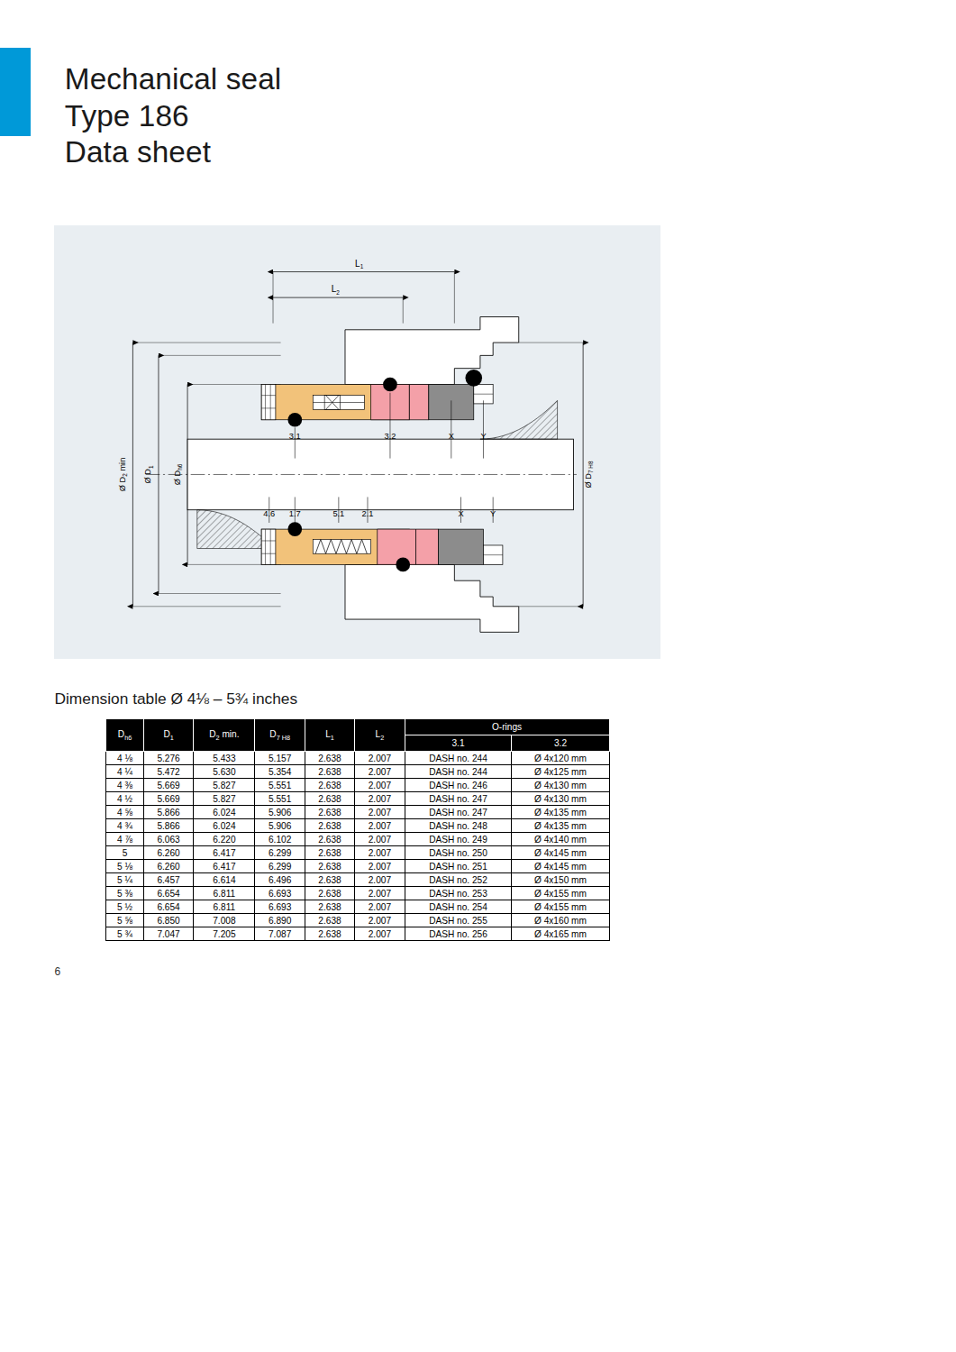Mechanical seal Type 186 Data sheet
L1 L2 Ø D2 min Ø D1 Ø Dh6 Ø D7 H8 3.1 3.2 X Y 4.6 1.7 5.1 2.1 X Y
Dimension table Ø 4⅛ – 5¾ inches
| D h6 | D 1 | D 2 min. | D 7 H8 | L 1 | L 2 | O-rings |
| --- | --- | --- | --- | --- | --- | --- |
| 3.1 | 3.2 |
| 4 ⅛ | 5.276 | 5.433 | 5.157 | 2.638 | 2.007 | DASH no. 244 | Ø 4x120 mm |
| 4 ¼ | 5.472 | 5.630 | 5.354 | 2.638 | 2.007 | DASH no. 244 | Ø 4x125 mm |
| 4 ⅜ | 5.669 | 5.827 | 5.551 | 2.638 | 2.007 | DASH no. 246 | Ø 4x130 mm |
| 4 ½ | 5.669 | 5.827 | 5.551 | 2.638 | 2.007 | DASH no. 247 | Ø 4x130 mm |
| 4 ⅝ | 5.866 | 6.024 | 5.906 | 2.638 | 2.007 | DASH no. 247 | Ø 4x135 mm |
| 4 ¾ | 5.866 | 6.024 | 5.906 | 2.638 | 2.007 | DASH no. 248 | Ø 4x135 mm |
| 4 ⅞ | 6.063 | 6.220 | 6.102 | 2.638 | 2.007 | DASH no. 249 | Ø 4x140 mm |
| 5 | 6.260 | 6.417 | 6.299 | 2.638 | 2.007 | DASH no. 250 | Ø 4x145 mm |
| 5 ⅛ | 6.260 | 6.417 | 6.299 | 2.638 | 2.007 | DASH no. 251 | Ø 4x145 mm |
| 5 ¼ | 6.457 | 6.614 | 6.496 | 2.638 | 2.007 | DASH no. 252 | Ø 4x150 mm |
| 5 ⅜ | 6.654 | 6.811 | 6.693 | 2.638 | 2.007 | DASH no. 253 | Ø 4x155 mm |
| 5 ½ | 6.654 | 6.811 | 6.693 | 2.638 | 2.007 | DASH no. 254 | Ø 4x155 mm |
| 5 ⅝ | 6.850 | 7.008 | 6.890 | 2.638 | 2.007 | DASH no. 255 | Ø 4x160 mm |
| 5 ¾ | 7.047 | 7.205 | 7.087 | 2.638 | 2.007 | DASH no. 256 | Ø 4x165 mm |
6